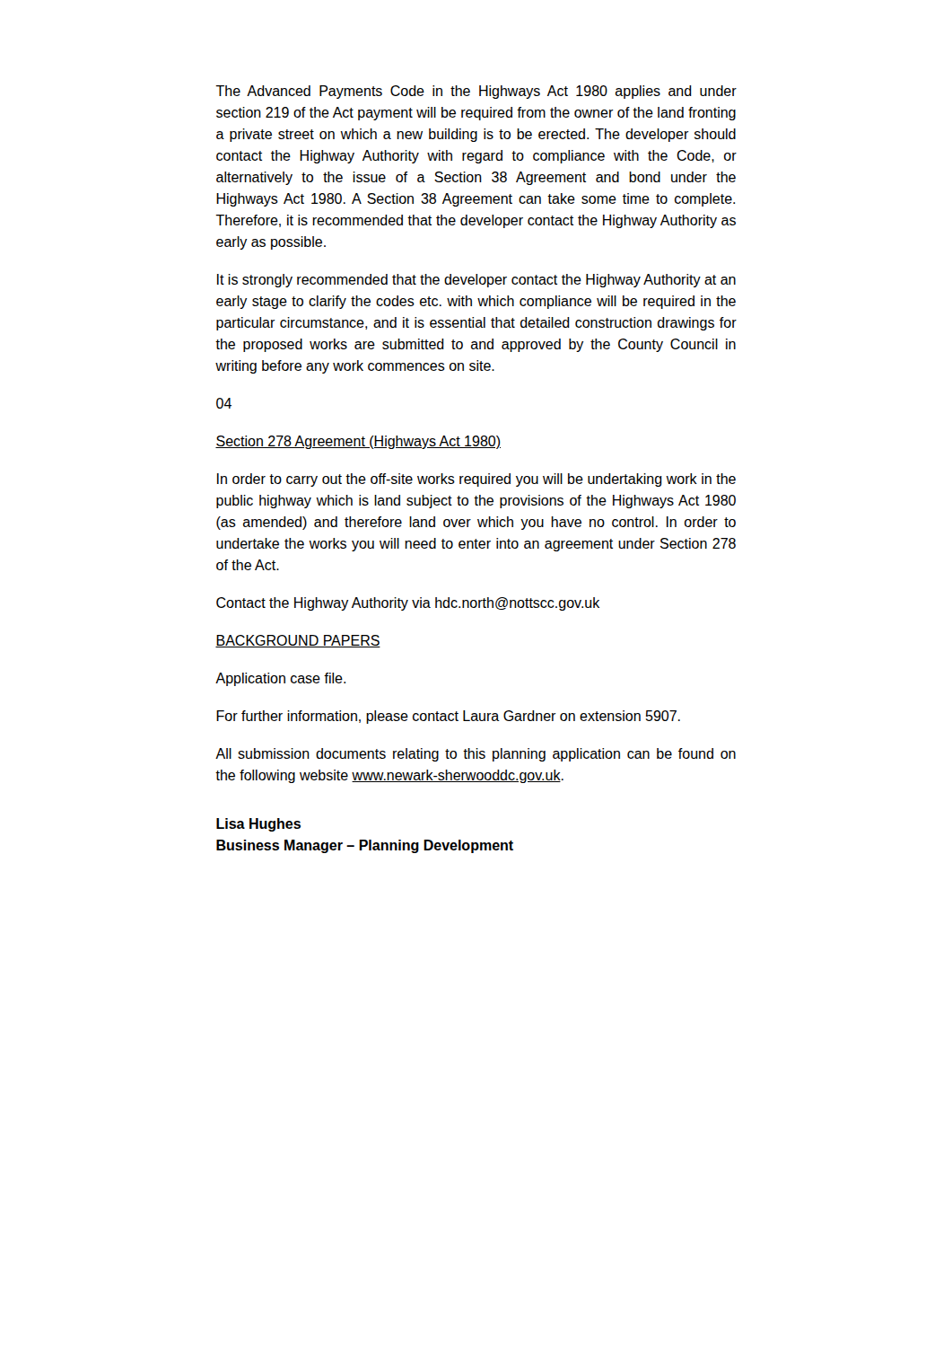The Advanced Payments Code in the Highways Act 1980 applies and under section 219 of the Act payment will be required from the owner of the land fronting a private street on which a new building is to be erected. The developer should contact the Highway Authority with regard to compliance with the Code, or alternatively to the issue of a Section 38 Agreement and bond under the Highways Act 1980. A Section 38 Agreement can take some time to complete. Therefore, it is recommended that the developer contact the Highway Authority as early as possible.
It is strongly recommended that the developer contact the Highway Authority at an early stage to clarify the codes etc. with which compliance will be required in the particular circumstance, and it is essential that detailed construction drawings for the proposed works are submitted to and approved by the County Council in writing before any work commences on site.
04
Section 278 Agreement (Highways Act 1980)
In order to carry out the off-site works required you will be undertaking work in the public highway which is land subject to the provisions of the Highways Act 1980 (as amended) and therefore land over which you have no control. In order to undertake the works you will need to enter into an agreement under Section 278 of the Act.
Contact the Highway Authority via hdc.north@nottscc.gov.uk
BACKGROUND PAPERS
Application case file.
For further information, please contact Laura Gardner on extension 5907.
All submission documents relating to this planning application can be found on the following website www.newark-sherwooddc.gov.uk.
Lisa Hughes
Business Manager – Planning Development